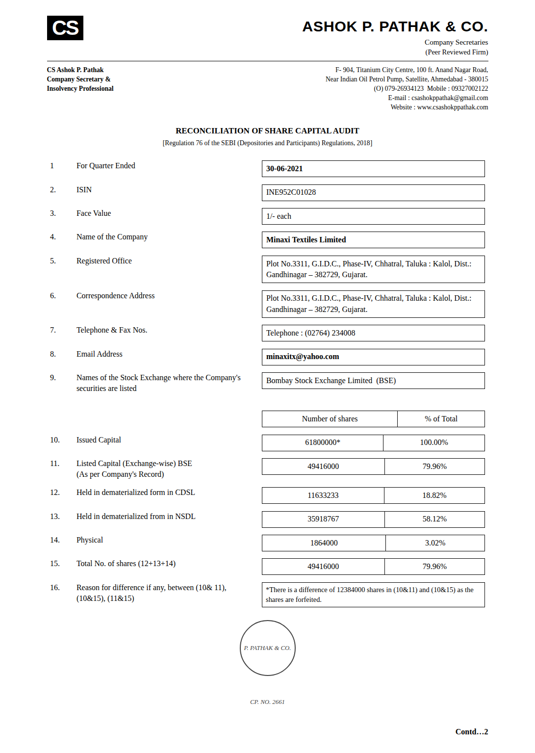CS
ASHOK P. PATHAK & CO.
Company Secretaries
(Peer Reviewed Firm)
CS Ashok P. Pathak
Company Secretary &
Insolvency Professional
F- 904, Titanium City Centre, 100 ft. Anand Nagar Road,
Near Indian Oil Petrol Pump, Satellite, Ahmedabad - 380015
(O) 079-26934123 Mobile : 09327002122
E-mail : csashokppathak@gmail.com
Website : www.csashokppathak.com
Reconciliation of Share Capital Audit
[Regulation 76 of the SEBI (Depositories and Participants) Regulations, 2018]
| 1 | For Quarter Ended | 30-06-2021 |
| 2. | ISIN | INE952C01028 |
| 3. | Face Value | 1/- each |
| 4. | Name of the Company | Minaxi Textiles Limited |
| 5. | Registered Office | Plot No.3311, G.I.D.C., Phase-IV, Chhatral, Taluka : Kalol, Dist.: Gandhinagar – 382729, Gujarat. |
| 6. | Correspondence Address | Plot No.3311, G.I.D.C., Phase-IV, Chhatral, Taluka : Kalol, Dist.: Gandhinagar – 382729, Gujarat. |
| 7. | Telephone & Fax Nos. | Telephone : (02764) 234008 |
| 8. | Email Address | minaxitx@yahoo.com |
| 9. | Names of the Stock Exchange where the Company's securities are listed | Bombay Stock Exchange Limited (BSE) |
| | | / Number of shares / % of Total / / --- / --- / |
| 10. | Issued Capital | / 61800000* / 100.00% / |
| 11. | Listed Capital (Exchange-wise) BSE (As per Company's Record) | / 49416000 / 79.96% / |
| 12. | Held in dematerialized form in CDSL | / 11633233 / 18.82% / |
| 13. | Held in dematerialized from in NSDL | / 35918767 / 58.12% / |
| 14. | Physical | / 1864000 / 3.02% / |
| 15. | Total No. of shares (12+13+14) | / 49416000 / 79.96% / |
| 16. | Reason for difference if any, between (10& 11), (10&15), (11&15) | *There is a difference of 12384000 shares in (10&11) and (10&15) as the shares are forfeited. |
P. PATHAK & CO.
CP. NO. 2661
Contd…2